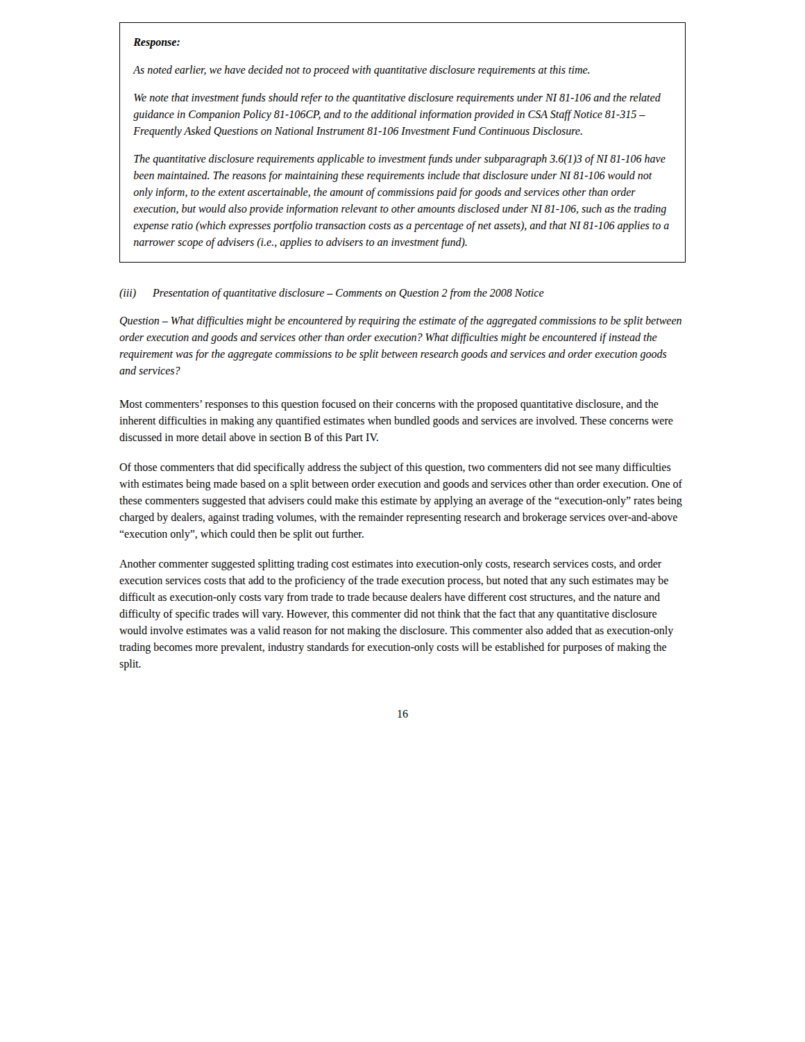Response:
As noted earlier, we have decided not to proceed with quantitative disclosure requirements at this time.
We note that investment funds should refer to the quantitative disclosure requirements under NI 81-106 and the related guidance in Companion Policy 81-106CP, and to the additional information provided in CSA Staff Notice 81-315 – Frequently Asked Questions on National Instrument 81-106 Investment Fund Continuous Disclosure.
The quantitative disclosure requirements applicable to investment funds under subparagraph 3.6(1)3 of NI 81-106 have been maintained. The reasons for maintaining these requirements include that disclosure under NI 81-106 would not only inform, to the extent ascertainable, the amount of commissions paid for goods and services other than order execution, but would also provide information relevant to other amounts disclosed under NI 81-106, such as the trading expense ratio (which expresses portfolio transaction costs as a percentage of net assets), and that NI 81-106 applies to a narrower scope of advisers (i.e., applies to advisers to an investment fund).
(iii) Presentation of quantitative disclosure – Comments on Question 2 from the 2008 Notice
Question – What difficulties might be encountered by requiring the estimate of the aggregated commissions to be split between order execution and goods and services other than order execution? What difficulties might be encountered if instead the requirement was for the aggregate commissions to be split between research goods and services and order execution goods and services?
Most commenters’ responses to this question focused on their concerns with the proposed quantitative disclosure, and the inherent difficulties in making any quantified estimates when bundled goods and services are involved. These concerns were discussed in more detail above in section B of this Part IV.
Of those commenters that did specifically address the subject of this question, two commenters did not see many difficulties with estimates being made based on a split between order execution and goods and services other than order execution. One of these commenters suggested that advisers could make this estimate by applying an average of the “execution-only” rates being charged by dealers, against trading volumes, with the remainder representing research and brokerage services over-and-above “execution only”, which could then be split out further.
Another commenter suggested splitting trading cost estimates into execution-only costs, research services costs, and order execution services costs that add to the proficiency of the trade execution process, but noted that any such estimates may be difficult as execution-only costs vary from trade to trade because dealers have different cost structures, and the nature and difficulty of specific trades will vary. However, this commenter did not think that the fact that any quantitative disclosure would involve estimates was a valid reason for not making the disclosure. This commenter also added that as execution-only trading becomes more prevalent, industry standards for execution-only costs will be established for purposes of making the split.
16